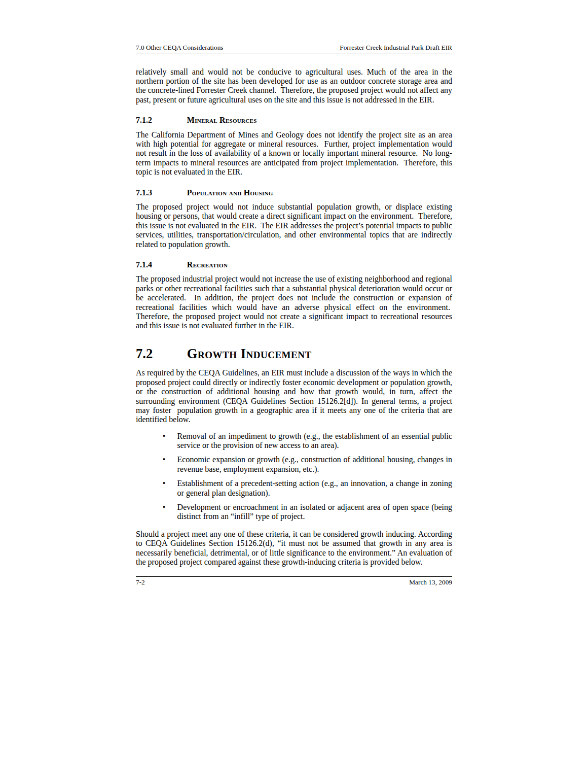7.0 Other CEQA Considerations
Forrester Creek Industrial Park Draft EIR
relatively small and would not be conducive to agricultural uses. Much of the area in the northern portion of the site has been developed for use as an outdoor concrete storage area and the concrete-lined Forrester Creek channel. Therefore, the proposed project would not affect any past, present or future agricultural uses on the site and this issue is not addressed in the EIR.
7.1.2 Mineral Resources
The California Department of Mines and Geology does not identify the project site as an area with high potential for aggregate or mineral resources. Further, project implementation would not result in the loss of availability of a known or locally important mineral resource. No long-term impacts to mineral resources are anticipated from project implementation. Therefore, this topic is not evaluated in the EIR.
7.1.3 Population and Housing
The proposed project would not induce substantial population growth, or displace existing housing or persons, that would create a direct significant impact on the environment. Therefore, this issue is not evaluated in the EIR. The EIR addresses the project’s potential impacts to public services, utilities, transportation/circulation, and other environmental topics that are indirectly related to population growth.
7.1.4 Recreation
The proposed industrial project would not increase the use of existing neighborhood and regional parks or other recreational facilities such that a substantial physical deterioration would occur or be accelerated. In addition, the project does not include the construction or expansion of recreational facilities which would have an adverse physical effect on the environment. Therefore, the proposed project would not create a significant impact to recreational resources and this issue is not evaluated further in the EIR.
7.2 Growth Inducement
As required by the CEQA Guidelines, an EIR must include a discussion of the ways in which the proposed project could directly or indirectly foster economic development or population growth, or the construction of additional housing and how that growth would, in turn, affect the surrounding environment (CEQA Guidelines Section 15126.2[d]). In general terms, a project may foster population growth in a geographic area if it meets any one of the criteria that are identified below.
Removal of an impediment to growth (e.g., the establishment of an essential public service or the provision of new access to an area).
Economic expansion or growth (e.g., construction of additional housing, changes in revenue base, employment expansion, etc.).
Establishment of a precedent-setting action (e.g., an innovation, a change in zoning or general plan designation).
Development or encroachment in an isolated or adjacent area of open space (being distinct from an “infill” type of project.
Should a project meet any one of these criteria, it can be considered growth inducing. According to CEQA Guidelines Section 15126.2(d), “it must not be assumed that growth in any area is necessarily beneficial, detrimental, or of little significance to the environment.” An evaluation of the proposed project compared against these growth-inducing criteria is provided below.
7-2
March 13, 2009